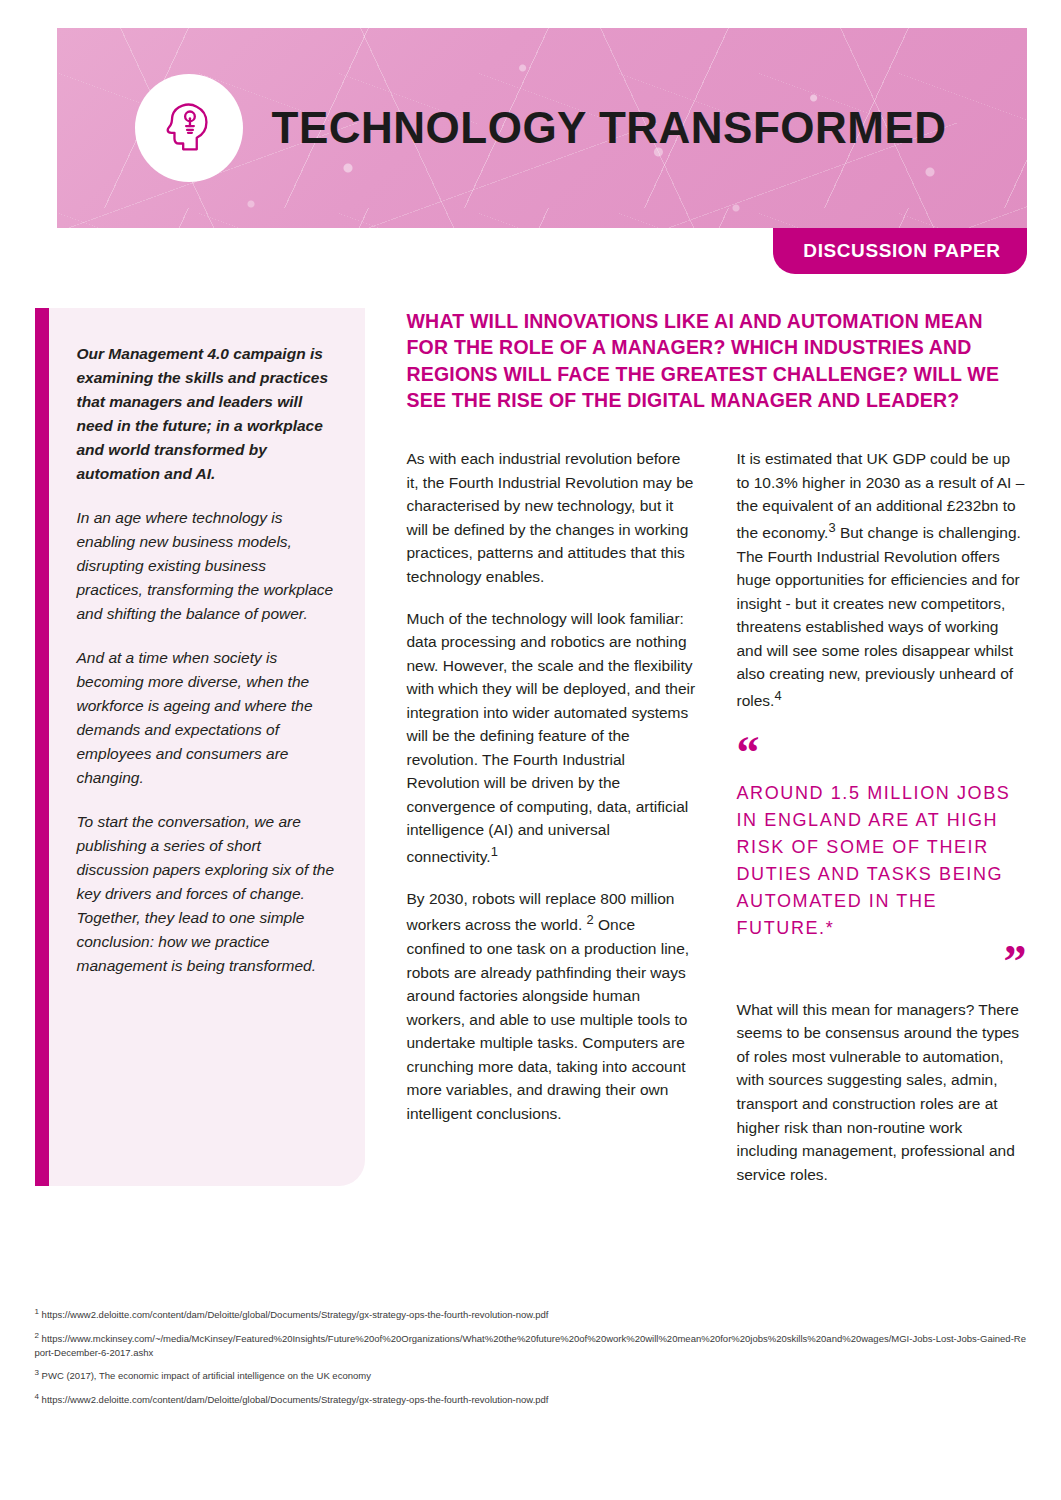TECHNOLOGY TRANSFORMED
DISCUSSION PAPER
Our Management 4.0 campaign is examining the skills and practices that managers and leaders will need in the future; in a workplace and world transformed by automation and AI.
In an age where technology is enabling new business models, disrupting existing business practices, transforming the workplace and shifting the balance of power.
And at a time when society is becoming more diverse, when the workforce is ageing and where the demands and expectations of employees and consumers are changing.
To start the conversation, we are publishing a series of short discussion papers exploring six of the key drivers and forces of change. Together, they lead to one simple conclusion: how we practice management is being transformed.
What will innovations like AI and automation mean for the role of a manager? Which industries and regions will face the greatest challenge? Will we see the rise of the digital manager and leader?
As with each industrial revolution before it, the Fourth Industrial Revolution may be characterised by new technology, but it will be defined by the changes in working practices, patterns and attitudes that this technology enables.
Much of the technology will look familiar: data processing and robotics are nothing new. However, the scale and the flexibility with which they will be deployed, and their integration into wider automated systems will be the defining feature of the revolution. The Fourth Industrial Revolution will be driven by the convergence of computing, data, artificial intelligence (AI) and universal connectivity.1
By 2030, robots will replace 800 million workers across the world. 2 Once confined to one task on a production line, robots are already pathfinding their ways around factories alongside human workers, and able to use multiple tools to undertake multiple tasks. Computers are crunching more data, taking into account more variables, and drawing their own intelligent conclusions.
It is estimated that UK GDP could be up to 10.3% higher in 2030 as a result of AI – the equivalent of an additional £232bn to the economy.3 But change is challenging. The Fourth Industrial Revolution offers huge opportunities for efficiencies and for insight - but it creates new competitors, threatens established ways of working and will see some roles disappear whilst also creating new, previously unheard of roles.4
“
AROUND 1.5 MILLION JOBS IN ENGLAND ARE AT HIGH RISK OF SOME OF THEIR DUTIES AND TASKS BEING AUTOMATED IN THE FUTURE.*
”
What will this mean for managers? There seems to be consensus around the types of roles most vulnerable to automation, with sources suggesting sales, admin, transport and construction roles are at higher risk than non-routine work including management, professional and service roles.
1 https://www2.deloitte.com/content/dam/Deloitte/global/Documents/Strategy/gx-strategy-ops-the-fourth-revolution-now.pdf
2 https://www.mckinsey.com/~/media/McKinsey/Featured%20Insights/Future%20of%20Organizations/What%20the%20future%20of%20work%20will%20mean%20for%20jobs%20skills%20and%20wages/MGI-Jobs-Lost-Jobs-Gained-Report-December-6-2017.ashx
3 PWC (2017), The economic impact of artificial intelligence on the UK economy
4 https://www2.deloitte.com/content/dam/Deloitte/global/Documents/Strategy/gx-strategy-ops-the-fourth-revolution-now.pdf